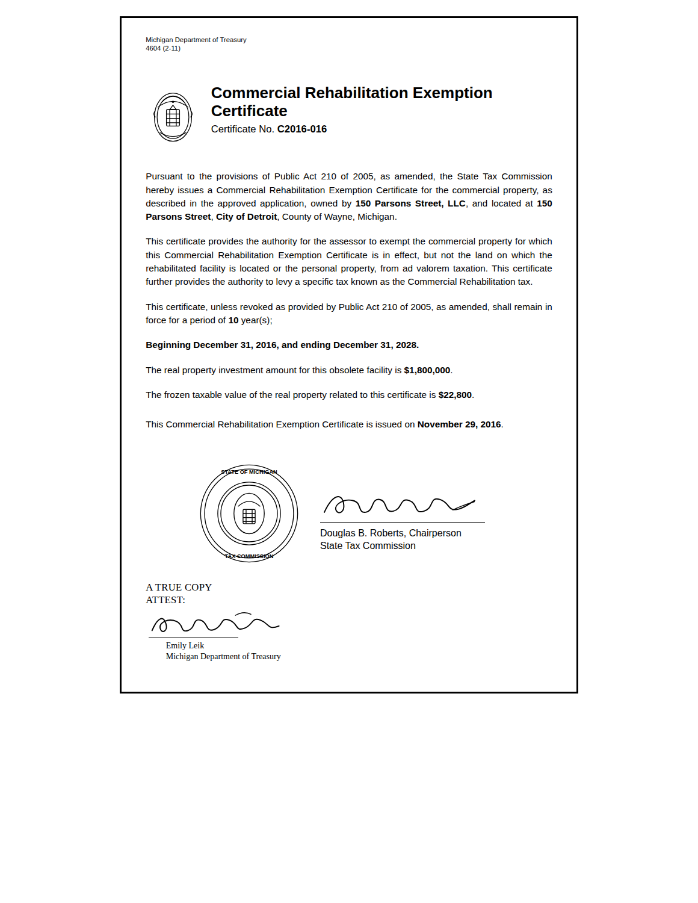Michigan Department of Treasury
4604 (2-11)
Commercial Rehabilitation Exemption Certificate
Certificate No. C2016-016
Pursuant to the provisions of Public Act 210 of 2005, as amended, the State Tax Commission hereby issues a Commercial Rehabilitation Exemption Certificate for the commercial property, as described in the approved application, owned by 150 Parsons Street, LLC, and located at 150 Parsons Street, City of Detroit, County of Wayne, Michigan.
This certificate provides the authority for the assessor to exempt the commercial property for which this Commercial Rehabilitation Exemption Certificate is in effect, but not the land on which the rehabilitated facility is located or the personal property, from ad valorem taxation. This certificate further provides the authority to levy a specific tax known as the Commercial Rehabilitation tax.
This certificate, unless revoked as provided by Public Act 210 of 2005, as amended, shall remain in force for a period of 10 year(s);
Beginning December 31, 2016, and ending December 31, 2028.
The real property investment amount for this obsolete facility is $1,800,000.
The frozen taxable value of the real property related to this certificate is $22,800.
This Commercial Rehabilitation Exemption Certificate is issued on November 29, 2016.
Douglas B. Roberts, Chairperson
State Tax Commission
A TRUE COPY
ATTEST:
Emily Leik
Michigan Department of Treasury